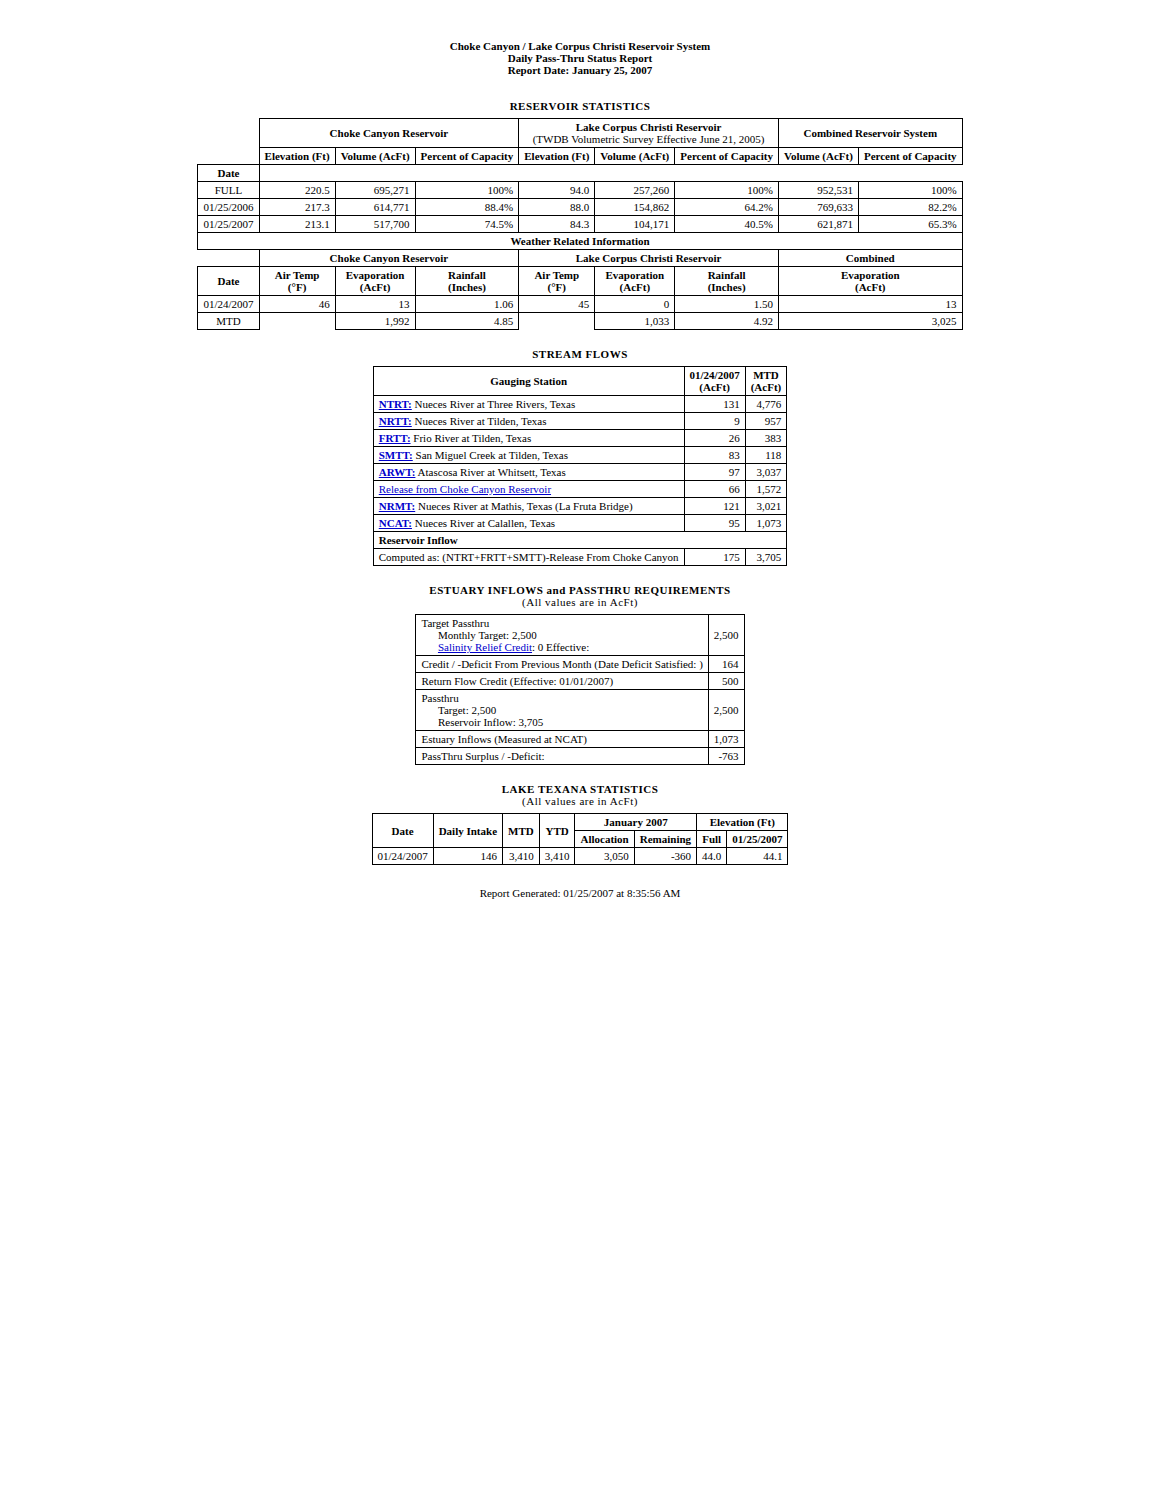Choke Canyon / Lake Corpus Christi Reservoir System
Daily Pass-Thru Status Report
Report Date: January 25, 2007
RESERVOIR STATISTICS
| | Choke Canyon Reservoir | Lake Corpus Christi Reservoir (TWDB Volumetric Survey Effective June 21, 2005) | Combined Reservoir System |
| --- | --- | --- | --- |
| Elevation (Ft) | Volume (AcFt) | Percent of Capacity | Elevation (Ft) | Volume (AcFt) | Percent of Capacity | Volume (AcFt) | Percent of Capacity |
| Date | | | | | | | | |
| FULL | 220.5 | 695,271 | 100% | 94.0 | 257,260 | 100% | 952,531 | 100% |
| 01/25/2006 | 217.3 | 614,771 | 88.4% | 88.0 | 154,862 | 64.2% | 769,633 | 82.2% |
| 01/25/2007 | 213.1 | 517,700 | 74.5% | 84.3 | 104,171 | 40.5% | 621,871 | 65.3% |
| Weather Related Information |
| | Choke Canyon Reservoir | Lake Corpus Christi Reservoir | Combined |
| Date | Air Temp (°F) | Evaporation (AcFt) | Rainfall (Inches) | Air Temp (°F) | Evaporation (AcFt) | Rainfall (Inches) | Evaporation (AcFt) |
| 01/24/2007 | 46 | 13 | 1.06 | 45 | 0 | 1.50 | 13 |
| MTD | | 1,992 | 4.85 | | 1,033 | 4.92 | 3,025 |
STREAM FLOWS
| Gauging Station | 01/24/2007 (AcFt) | MTD (AcFt) |
| --- | --- | --- |
| NTRT: Nueces River at Three Rivers, Texas | 131 | 4,776 |
| NRTT: Nueces River at Tilden, Texas | 9 | 957 |
| FRTT: Frio River at Tilden, Texas | 26 | 383 |
| SMTT: San Miguel Creek at Tilden, Texas | 83 | 118 |
| ARWT: Atascosa River at Whitsett, Texas | 97 | 3,037 |
| Release from Choke Canyon Reservoir | 66 | 1,572 |
| NRMT: Nueces River at Mathis, Texas (La Fruta Bridge) | 121 | 3,021 |
| NCAT: Nueces River at Calallen, Texas | 95 | 1,073 |
| Reservoir Inflow |
| Computed as: (NTRT+FRTT+SMTT)-Release From Choke Canyon | 175 | 3,705 |
ESTUARY INFLOWS and PASSTHRU REQUIREMENTS
(All values are in AcFt)
| Target Passthru Monthly Target: 2,500 Salinity Relief Credit : 0 Effective: | 2,500 |
| Credit / -Deficit From Previous Month (Date Deficit Satisfied: ) | 164 |
| Return Flow Credit (Effective: 01/01/2007) | 500 |
| Passthru Target: 2,500 Reservoir Inflow: 3,705 | 2,500 |
| Estuary Inflows (Measured at NCAT) | 1,073 |
| PassThru Surplus / -Deficit: | -763 |
LAKE TEXANA STATISTICS
(All values are in AcFt)
| Date | Daily Intake | MTD | YTD | January 2007 | Elevation (Ft) |
| --- | --- | --- | --- | --- | --- |
| Allocation | Remaining | Full | 01/25/2007 |
| 01/24/2007 | 146 | 3,410 | 3,410 | 3,050 | -360 | 44.0 | 44.1 |
Report Generated: 01/25/2007 at 8:35:56 AM